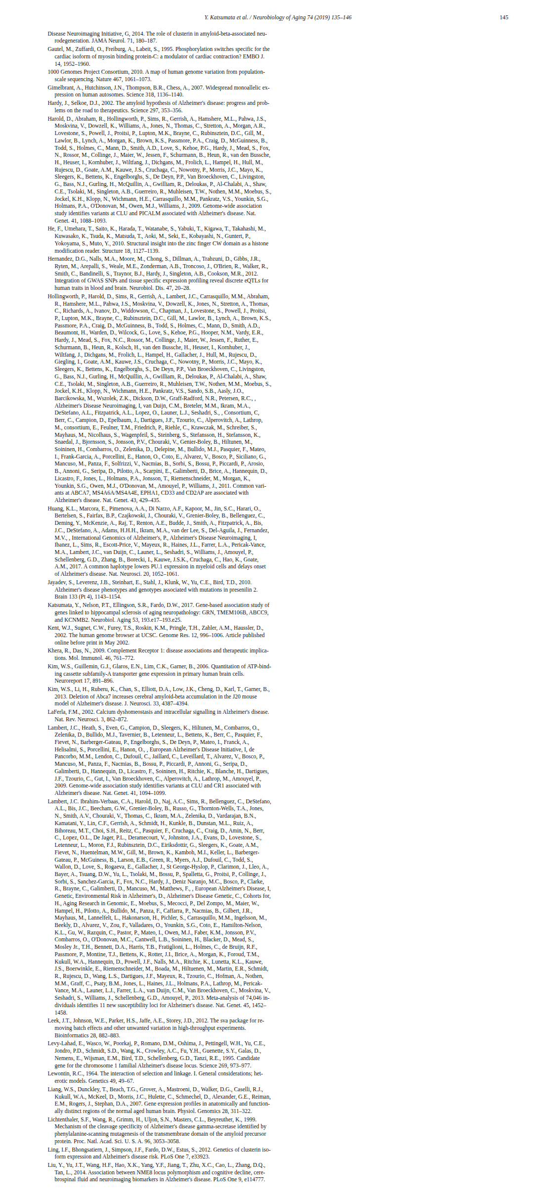Y. Katsumata et al. / Neurobiology of Aging 74 (2019) 135–146 145
Disease Neuroimaging Initiative, G, 2014. The role of clusterin in amyloid-beta-associated neurodegeneration. JAMA Neurol. 71, 180–187.
Gautel, M., Zuffardi, O., Freiburg, A., Labeit, S., 1995. Phosphorylation switches specific for the cardiac isoform of myosin binding protein-C: a modulator of cardiac contraction? EMBO J. 14, 1952–1960.
1000 Genomes Project Consortium, 2010. A map of human genome variation from population-scale sequencing. Nature 467, 1061–1073.
Gimelbrant, A., Hutchinson, J.N., Thompson, B.R., Chess, A., 2007. Widespread monoallelic expression on human autosomes. Science 318, 1136–1140.
Hardy, J., Selkoe, D.J., 2002. The amyloid hypothesis of Alzheimer's disease: progress and problems on the road to therapeutics. Science 297, 353–356.
Harold, D., Abraham, R., Hollingworth, P., Sims, R., Gerrish, A., Hamshere, M.L., Pahwa, J.S., Moskvina, V., Dowzell, K., Williams, A., Jones, N., Thomas, C., Stretton, A., Morgan, A.R., Lovestone, S., Powell, J., Proitsi, P., Lupton, M.K., Brayne, C., Rubinsztein, D.C., Gill, M., Lawlor, B., Lynch, A., Morgan, K., Brown, K.S., Passmore, P.A., Craig, D., McGuinness, B., Todd, S., Holmes, C., Mann, D., Smith, A.D., Love, S., Kehoe, P.G., Hardy, J., Mead, S., Fox, N., Rossor, M., Collinge, J., Maier, W., Jessen, F., Schurmann, B., Heun, R., van den Bussche, H., Heuser, I., Kornhuber, J., Wiltfang, J., Dichgans, M., Frolich, L., Hampel, H., Hull, M., Rujescu, D., Goate, A.M., Kauwe, J.S., Cruchaga, C., Nowotny, P., Morris, J.C., Mayo, K., Sleegers, K., Bettens, K., Engelborghs, S., De Deyn, P.P., Van Broeckhoven, C., Livingston, G., Bass, N.J., Gurling, H., McQuillin, A., Gwilliam, R., Deloukas, P., Al-Chalabi, A., Shaw, C.E., Tsolaki, M., Singleton, A.B., Guerreiro, R., Muhleisen, T.W., Nothen, M.M., Moebus, S., Jockel, K.H., Klopp, N., Wichmann, H.E., Carrasquillo, M.M., Pankratz, V.S., Younkin, S.G., Holmans, P.A., O'Donovan, M., Owen, M.J., Williams, J., 2009. Genome-wide association study identifies variants at CLU and PICALM associated with Alzheimer's disease. Nat. Genet. 41, 1088–1093.
He, F., Umehara, T., Saito, K., Harada, T., Watanabe, S., Yabuki, T., Kigawa, T., Takahashi, M., Kuwasako, K., Tsuda, K., Matsuda, T., Aoki, M., Seki, E., Kobayashi, N., Guntert, P., Yokoyama, S., Muto, Y., 2010. Structural insight into the zinc finger CW domain as a histone modification reader. Structure 18, 1127–1139.
Hernandez, D.G., Nalls, M.A., Moore, M., Chong, S., Dillman, A., Trabzuni, D., Gibbs, J.R., Ryten, M., Arepalli, S., Weale, M.E., Zonderman, A.B., Troncoso, J., O'Brien, R., Walker, R., Smith, C., Bandinelli, S., Traynor, B.J., Hardy, J., Singleton, A.B., Cookson, M.R., 2012. Integration of GWAS SNPs and tissue specific expression profiling reveal discrete eQTLs for human traits in blood and brain. Neurobiol. Dis. 47, 20–28.
Hollingworth, P., Harold, D., Sims, R., Gerrish, A., Lambert, J.C., Carrasquillo, M.M., Abraham, R., Hamshere, M.L., Pahwa, J.S., Moskvina, V., Dowzell, K., Jones, N., Stretton, A., Thomas, C., Richards, A., Ivanov, D., Widdowson, C., Chapman, J., Lovestone, S., Powell, J., Proitsi, P., Lupton, M.K., Brayne, C., Rubinsztein, D.C., Gill, M., Lawlor, B., Lynch, A., Brown, K.S., Passmore, P.A., Craig, D., McGuinness, B., Todd, S., Holmes, C., Mann, D., Smith, A.D., Beaumont, H., Warden, D., Wilcock, G., Love, S., Kehoe, P.G., Hooper, N.M., Vardy, E.R., Hardy, J., Mead, S., Fox, N.C., Rossor, M., Collinge, J., Maier, W., Jessen, F., Ruther, E., Schurmann, B., Heun, R., Kolsch, H., van den Bussche, H., Heuser, I., Kornhuber, J., Wiltfang, J., Dichgans, M., Frolich, L., Hampel, H., Gallacher, J., Hull, M., Rujescu, D., Giegling, I., Goate, A.M., Kauwe, J.S., Cruchaga, C., Nowotny, P., Morris, J.C., Mayo, K., Sleegers, K., Bettens, K., Engelborghs, S., De Deyn, P.P., Van Broeckhoven, C., Livingston, G., Bass, N.J., Gurling, H., McQuillin, A., Gwilliam, R., Deloukas, P., Al-Chalabi, A., Shaw, C.E., Tsolaki, M., Singleton, A.B., Guerreiro, R., Muhleisen, T.W., Nothen, M.M., Moebus, S., Jockel, K.H., Klopp, N., Wichmann, H.E., Pankratz, V.S., Sando, S.B., Aasly, J.O., Barcikowska, M., Wszolek, Z.K., Dickson, D.W., Graff-Radford, N.R., Petersen, R.C., , Alzheimer's Disease Neuroimaging, I, van Duijn, C.M., Breteler, M.M., Ikram, M.A., DeStefano, A.L., Fitzpatrick, A.L., Lopez, O., Launer, L.J., Seshadri, S., , Consortium, C, Berr, C., Campion, D., Epelbaum, J., Dartigues, J.F., Tzourio, C., Alperovitch, A., Lathrop, M., consortium, E., Feulner, T.M., Friedrich, P., Riehle, C., Krawczak, M., Schreiber, S., Mayhaus, M., Nicolhaus, S., Wagenpfeil, S., Steinberg, S., Stefansson, H., Stefansson, K., Snaedal, J., Bjornsson, S., Jonsson, P.V., Chouraki, V., Genier-Boley, B., Hiltunen, M., Soininen, H., Combarros, O., Zelenika, D., Delepine, M., Bullido, M.J., Pasquier, F., Mateo, I., Frank-Garcia, A., Porcellini, E., Hanon, O., Coto, E., Alvarez, V., Bosco, P., Siciliano, G., Mancuso, M., Panza, F., Solfrizzi, V., Nacmias, B., Sorbi, S., Bossu, P., Piccardi, P., Arosio, B., Annoni, G., Seripa, D., Pilotto, A., Scarpini, E., Galimberti, D., Brice, A., Hannequin, D., Licastro, F., Jones, L., Holmans, P.A., Jonsson, T., Riemenschneider, M., Morgan, K., Younkin, S.G., Owen, M.J., O'Donovan, M., Amouyel, P., Williams, J., 2011. Common variants at ABCA7, MS4A6A/MS4A4E, EPHA1, CD33 and CD2AP are associated with Alzheimer's disease. Nat. Genet. 43, 429–435.
Huang, K.L., Marcora, E., Pimenova, A.A., Di Narzo, A.F., Kapoor, M., Jin, S.C., Harari, O., Bertelsen, S., Fairfax, B.P., Czajkowski, J., Chouraki, V., Grenier-Boley, B., Bellenguez, C., Deming, Y., McKenzie, A., Raj, T., Renton, A.E., Budde, J., Smith, A., Fitzpatrick, A., Bis, J.C., DeStefano, A., Adams, H.H.H., Ikram, M.A., van der Lee, S., Del-Aguila, J., Fernandez, M.V., , International Genomics of Alzheimer's, P., Alzheimer's Disease Neuroimaging, I, Ibanez, L., Sims, R., Escott-Price, V., Mayeux, R., Haines, J.L., Farrer, L.A., Pericak-Vance, M.A., Lambert, J.C., van Duijn, C., Launer, L., Seshadri, S., Williams, J., Amouyel, P., Schellenberg, G.D., Zhang, B., Borecki, I., Kauwe, J.S.K., Cruchaga, C., Hao, K., Goate, A.M., 2017. A common haplotype lowers PU.1 expression in myeloid cells and delays onset of Alzheimer's disease. Nat. Neurosci. 20, 1052–1061.
Jayadev, S., Leverenz, J.B., Steinbart, E., Stahl, J., Klunk, W., Yu, C.E., Bird, T.D., 2010. Alzheimer's disease phenotypes and genotypes associated with mutations in presenilin 2. Brain 133 (Pt 4), 1143–1154.
Katsumata, Y., Nelson, P.T., Ellingson, S.R., Fardo, D.W., 2017. Gene-based association study of genes linked to hippocampal sclerosis of aging neuropathology: GRN, TMEM106B, ABCC9, and KCNMB2. Neurobiol. Aging 53, 193.e17–193.e25.
Kent, W.J., Sugnet, C.W., Furey, T.S., Roskin, K.M., Pringle, T.H., Zahler, A.M., Haussler, D., 2002. The human genome browser at UCSC. Genome Res. 12, 996–1006. Article published online before print in May 2002.
Khera, R., Das, N., 2009. Complement Receptor 1: disease associations and therapeutic implications. Mol. Immunol. 46, 761–772.
Kim, W.S., Guillemin, G.J., Glaros, E.N., Lim, C.K., Garner, B., 2006. Quantitation of ATP-binding cassette subfamily-A transporter gene expression in primary human brain cells. Neuroreport 17, 891–896.
Kim, W.S., Li, H., Ruberu, K., Chan, S., Elliott, D.A., Low, J.K., Cheng, D., Karl, T., Garner, B., 2013. Deletion of Abca7 increases cerebral amyloid-beta accumulation in the J20 mouse model of Alzheimer's disease. J. Neurosci. 33, 4387–4394.
LaFerla, F.M., 2002. Calcium dyshomeostasis and intracellular signalling in Alzheimer's disease. Nat. Rev. Neurosci. 3, 862–872.
Lambert, J.C., Heath, S., Even, G., Campion, D., Sleegers, K., Hiltunen, M., Combarros, O., Zelenika, D., Bullido, M.J., Tavernier, B., Letenneur, L., Bettens, K., Berr, C., Pasquier, F., Fievet, N., Barberger-Gateau, P., Engelborghs, S., De Deyn, P., Mateo, I., Franck, A., Helisalmi, S., Porcellini, E., Hanon, O., , European Alzheimer's Disease Initiative, I, de Pancorbo, M.M., Lendon, C., Dufouil, C., Jaillard, C., Leveillard, T., Alvarez, V., Bosco, P., Mancuso, M., Panza, F., Nacmias, B., Bossu, P., Piccardi, P., Annoni, G., Seripa, D., Galimberti, D., Hannequin, D., Licastro, F., Soininen, H., Ritchie, K., Blanche, H., Dartigues, J.F., Tzourio, C., Gut, I., Van Broeckhoven, C., Alperovitch, A., Lathrop, M., Amouyel, P., 2009. Genome-wide association study identifies variants at CLU and CR1 associated with Alzheimer's disease. Nat. Genet. 41, 1094–1099.
Lambert, J.C. Ibrahim-Verbaas, C.A., Harold, D., Naj, A.C., Sims, R., Bellenguez, C., DeStefano, A.L., Bis, J.C., Beecham, G.W., Grenier-Boley, B., Russo, G., Thornton-Wells, T.A., Jones, N., Smith, A.V., Chouraki, V., Thomas, C., Ikram, M.A., Zelenika, D., Vardarajan, B.N., Kamatani, Y., Lin, C.F., Gerrish, A., Schmidt, H., Kunkle, B., Dunstan, M.L., Ruiz, A., Bihoreau, M.T., Choi, S.H., Reitz, C., Pasquier, F., Cruchaga, C., Craig, D., Amin, N., Berr, C., Lopez, O.L., De Jager, P.L., Deramecourt, V., Johnston, J.A., Evans, D., Lovestone, S., Letenneur, L., Moron, F.J., Rubinsztein, D.C., Eiriksdottir, G., Sleegers, K., Goate, A.M., Fievet, N., Huentelman, M.W., Gill, M., Brown, K., Kamboh, M.I., Keller, L., Barberger-Gateau, P., McGuiness, B., Larson, E.B., Green, R., Myers, A.J., Dufouil, C., Todd, S., Wallon, D., Love, S., Rogaeva, E., Gallacher, J., St George-Hyslop, P., Clarimon, J., Lleo, A., Bayer, A., Tsuang, D.W., Yu, L., Tsolaki, M., Bossu, P., Spalletta, G., Proitsi, P., Collinge, J., Sorbi, S., Sanchez-Garcia, F., Fox, N.C., Hardy, J., Deniz Naranjo, M.C., Bosco, P., Clarke, R., Brayne, C., Galimberti, D., Mancuso, M., Matthews, F., , European Alzheimer's Disease, I, Genetic, Environmental Risk in Alzheimer's, D., Alzheimer's Disease Genetic, C., Cohorts for, H., Aging Research in Genomic, E., Moebus, S., Mecocci, P., Del Zompo, M., Maier, W., Hampel, H., Pilotto, A., Bullido, M., Panza, F., Caffarra, P., Nacmias, B., Gilbert, J.R., Mayhaus, M., Lannelfelt, L., Hakonarson, H., Pichler, S., Carrasquillo, M.M., Ingelsson, M., Beekly, D., Alvarez, V., Zou, F., Valladares, O., Younkin, S.G., Coto, E., Hamilton-Nelson, K.L., Gu, W., Razquin, C., Pastor, P., Mateo, I., Owen, M.J., Faber, K.M., Jonsson, P.V., Combarros, O., O'Donovan, M.C., Cantwell, L.B., Soininen, H., Blacker, D., Mead, S., Mosley Jr., T.H., Bennett, D.A., Harris, T.B., Fratiglioni, L., Holmes, C., de Bruijn, R.F., Passmore, P., Montine, T.J., Bettens, K., Rotter, J.I., Brice, A., Morgan, K., Foroud, T.M., Kukull, W.A., Hannequin, D., Powell, J.F., Nalls, M.A., Ritchie, K., Lunetta, K.L., Kauwe, J.S., Boerwinkle, E., Riemenschneider, M., Boada, M., Hiltuenen, M., Martin, E.R., Schmidt, R., Rujescu, D., Wang, L.S., Dartigues, J.F., Mayeux, R., Tzourio, C., Hofman, A., Nothen, M.M., Graff, C., Psaty, B.M., Jones, L., Haines, J.L., Holmans, P.A., Lathrop, M., Pericak-Vance, M.A., Launer, L.J., Farrer, L.A., van Duijn, C.M., Van Broeckhoven, C., Moskvina, V., Seshadri, S., Williams, J., Schellenberg, G.D., Amouyel, P., 2013. Meta-analysis of 74,046 individuals identifies 11 new susceptibility loci for Alzheimer's disease. Nat. Genet. 45, 1452–1458.
Leek, J.T., Johnson, W.E., Parker, H.S., Jaffe, A.E., Storey, J.D., 2012. The sva package for removing batch effects and other unwanted variation in high-throughput experiments. Bioinformatics 28, 882–883.
Levy-Lahad, E., Wasco, W., Poorkaj, P., Romano, D.M., Oshima, J., Pettingell, W.H., Yu, C.E., Jondro, P.D., Schmidt, S.D., Wang, K., Crowley, A.C., Fu, Y.H., Guenette, S.Y., Galas, D., Nemens, E., Wijsman, E.M., Bird, T.D., Schellenberg, G.D., Tanzi, R.E., 1995. Candidate gene for the chromosome 1 familial Alzheimer's disease locus. Science 269, 973–977.
Lewontin, R.C., 1964. The interaction of selection and linkage. I. General considerations; heterotic models. Genetics 49, 49–67.
Liang, W.S., Dunckley, T., Beach, T.G., Grover, A., Mastroeni, D., Walker, D.G., Caselli, R.J., Kukull, W.A., McKeel, D., Morris, J.C., Hulette, C., Schmechel, D., Alexander, G.E., Reiman, E.M., Rogers, J., Stephan, D.A., 2007. Gene expression profiles in anatomically and functionally distinct regions of the normal aged human brain. Physiol. Genomics 28, 311–322.
Lichtenthaler, S.F., Wang, R., Grimm, H., Uljon, S.N., Masters, C.L., Beyreuther, K., 1999. Mechanism of the cleavage specificity of Alzheimer's disease gamma-secretase identified by phenylalanine-scanning mutagenesis of the transmembrane domain of the amyloid precursor protein. Proc. Natl. Acad. Sci. U. S. A. 96, 3053–3058.
Ling, I.F., Bhongsatiern, J., Simpson, J.F., Fardo, D.W., Estus, S., 2012. Genetics of clusterin isoform expression and Alzheimer's disease risk. PLoS One 7, e33923.
Liu, Y., Yu, J.T., Wang, H.F., Hao, X.K., Yang, Y.F., Jiang, T., Zhu, X.C., Cao, L., Zhang, D.Q., Tan, L., 2014. Association between NME8 locus polymorphism and cognitive decline, cerebrospinal fluid and neuroimaging biomarkers in Alzheimer's disease. PLoS One 9, e114777.